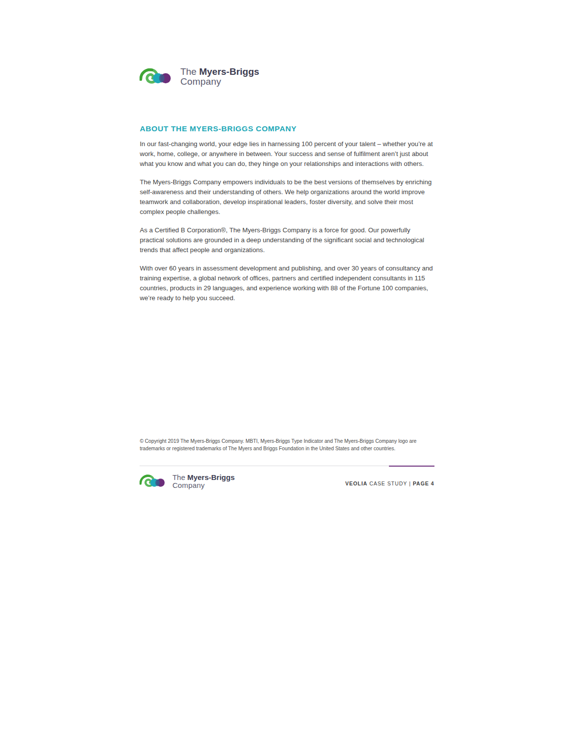The Myers-Briggs
Company
About The Myers-Briggs Company
In our fast-changing world, your edge lies in harnessing 100 percent of your talent – whether you’re at work, home, college, or anywhere in between. Your success and sense of fulfilment aren’t just about what you know and what you can do, they hinge on your relationships and interactions with others.
The Myers-Briggs Company empowers individuals to be the best versions of themselves by enriching self-awareness and their understanding of others. We help organizations around the world improve teamwork and collaboration, develop inspirational leaders, foster diversity, and solve their most complex people challenges.
As a Certified B Corporation®, The Myers-Briggs Company is a force for good. Our powerfully practical solutions are grounded in a deep understanding of the significant social and technological trends that affect people and organizations.
With over 60 years in assessment development and publishing, and over 30 years of consultancy and training expertise, a global network of offices, partners and certified independent consultants in 115 countries, products in 29 languages, and experience working with 88 of the Fortune 100 companies, we’re ready to help you succeed.
© Copyright 2019 The Myers-Briggs Company. MBTI, Myers-Briggs Type Indicator and The Myers-Briggs Company logo are trademarks or registered trademarks of The Myers and Briggs Foundation in the United States and other countries.
The Myers-Briggs
Company
VEOLIA CASE STUDY | PAGE 4